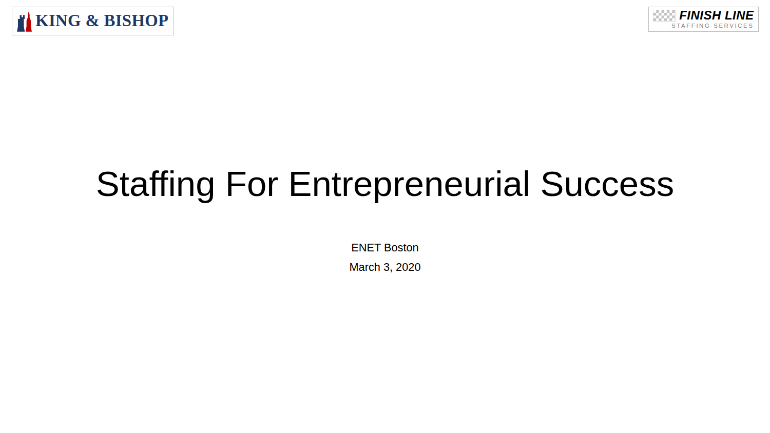KING & BISHOP
FINISH LINE
Staffing Services
Staffing For Entrepreneurial Success
ENET Boston
March 3, 2020